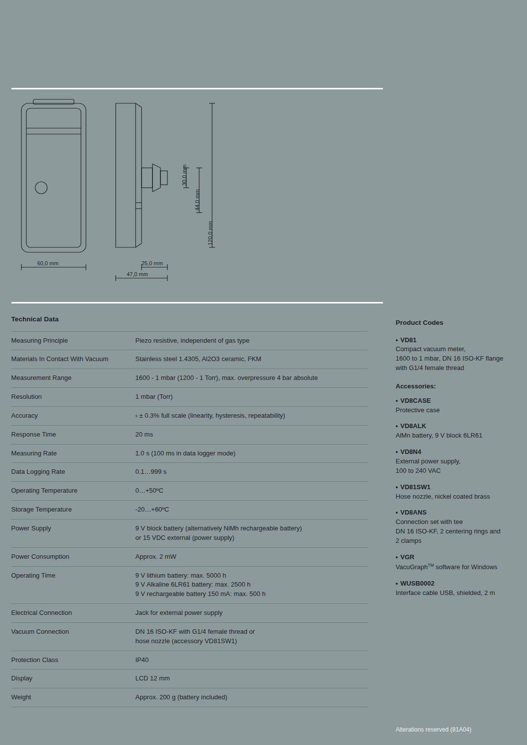60,0 mm 30,0 mm 44,0 mm 120,0 mm 25,0 mm 47,0 mm
Technical Data
| Measuring Principle | Piezo resistive, independent of gas type |
| Materials In Contact With Vacuum | Stainless steel 1.4305, Al2O3 ceramic, FKM |
| Measurement Range | 1600 - 1 mbar (1200 - 1 Torr), max. overpressure 4 bar absolute |
| Resolution | 1 mbar (Torr) |
| Accuracy | ‹ ± 0.3% full scale (linearity, hysteresis, repeatability) |
| Response Time | 20 ms |
| Measuring Rate | 1.0 s (100 ms in data logger mode) |
| Data Logging Rate | 0.1…999 s |
| Operating Temperature | 0…+50ºC |
| Storage Temperature | -20…+60ºC |
| Power Supply | 9 V block battery (alternatively NiMh rechargeable battery) or 15 VDC external (power supply) |
| Power Consumption | Approx. 2 mW |
| Operating Time | 9 V lithium battery: max. 5000 h 9 V Alkaline 6LR61 battery: max. 2500 h 9 V rechargeable battery 150 mA: max. 500 h |
| Electrical Connection | Jack for external power supply |
| Vacuum Connection | DN 16 ISO-KF with G1/4 female thread or hose nozzle (accessory VD81SW1) |
| Protection Class | IP40 |
| Display | LCD 12 mm |
| Weight | Approx. 200 g (battery included) |
Product Codes
VD81 Compact vacuum meter,
1600 to 1 mbar, DN 16 ISO-KF flange
with G1/4 female thread
Accessories:
VD8CASE Protective case
VD8ALK AlMn battery, 9 V block 6LR61
VD8N4 External power supply,
100 to 240 VAC
VD81SW1 Hose nozzle, nickel coated brass
VD8ANS Connection set with tee
DN 16 ISO-KF, 2 centering rings and
2 clamps
VGR VacuGraphTM software for Windows
WUSB0002 Interface cable USB, shielded, 2 m
Alterations reserved (81A04)